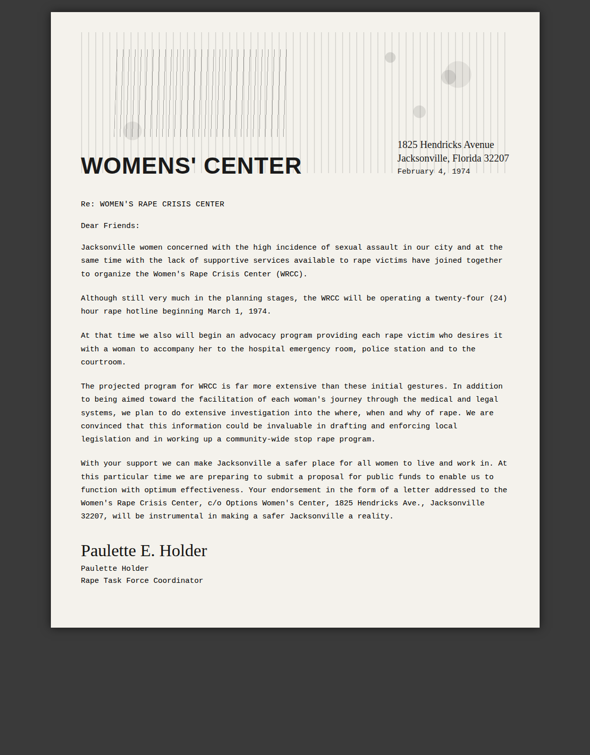WOMENS' CENTER
1825 Hendricks Avenue
Jacksonville, Florida 32207
February 4, 1974
Re: WOMEN'S RAPE CRISIS CENTER
Dear Friends:
Jacksonville women concerned with the high incidence of sexual assault in our city and at the same time with the lack of supportive services available to rape victims have joined together to organize the Women's Rape Crisis Center (WRCC).
Although still very much in the planning stages, the WRCC will be operating a twenty-four (24) hour rape hotline beginning March 1, 1974.
At that time we also will begin an advocacy program providing each rape victim who desires it with a woman to accompany her to the hospital emergency room, police station and to the courtroom.
The projected program for WRCC is far more extensive than these initial gestures. In addition to being aimed toward the facilitation of each woman's journey through the medical and legal systems, we plan to do extensive investigation into the where, when and why of rape. We are convinced that this information could be invaluable in drafting and enforcing local legislation and in working up a community-wide stop rape program.
With your support we can make Jacksonville a safer place for all women to live and work in. At this particular time we are preparing to submit a proposal for public funds to enable us to function with optimum effectiveness. Your endorsement in the form of a letter addressed to the Women's Rape Crisis Center, c/o Options Women's Center, 1825 Hendricks Ave., Jacksonville 32207, will be instrumental in making a safer Jacksonville a reality.
Paulette E. Holder
Paulette Holder
Rape Task Force Coordinator